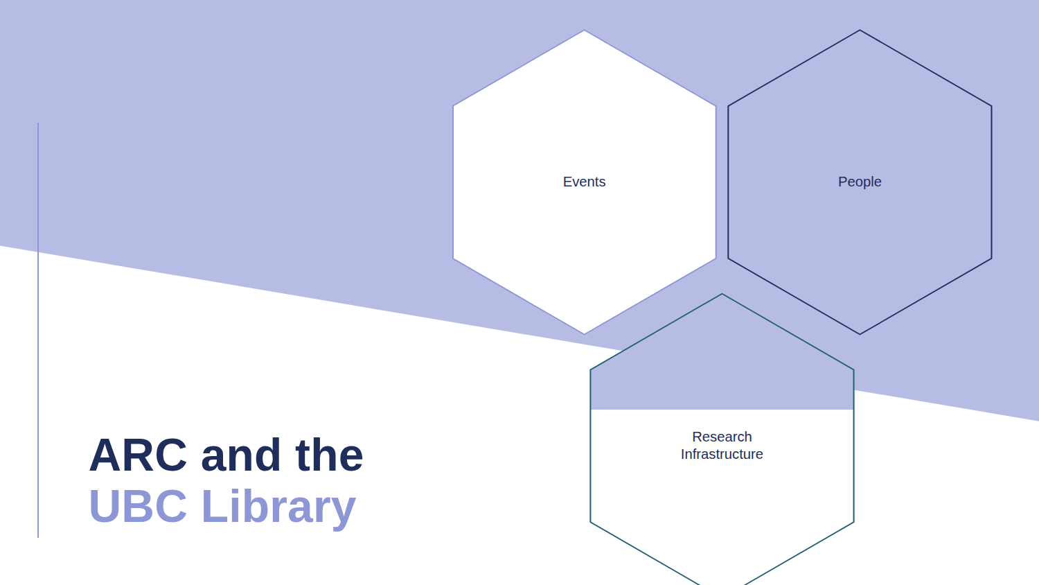Events
People
Research
Infrastructure
ARC and the UBC Library